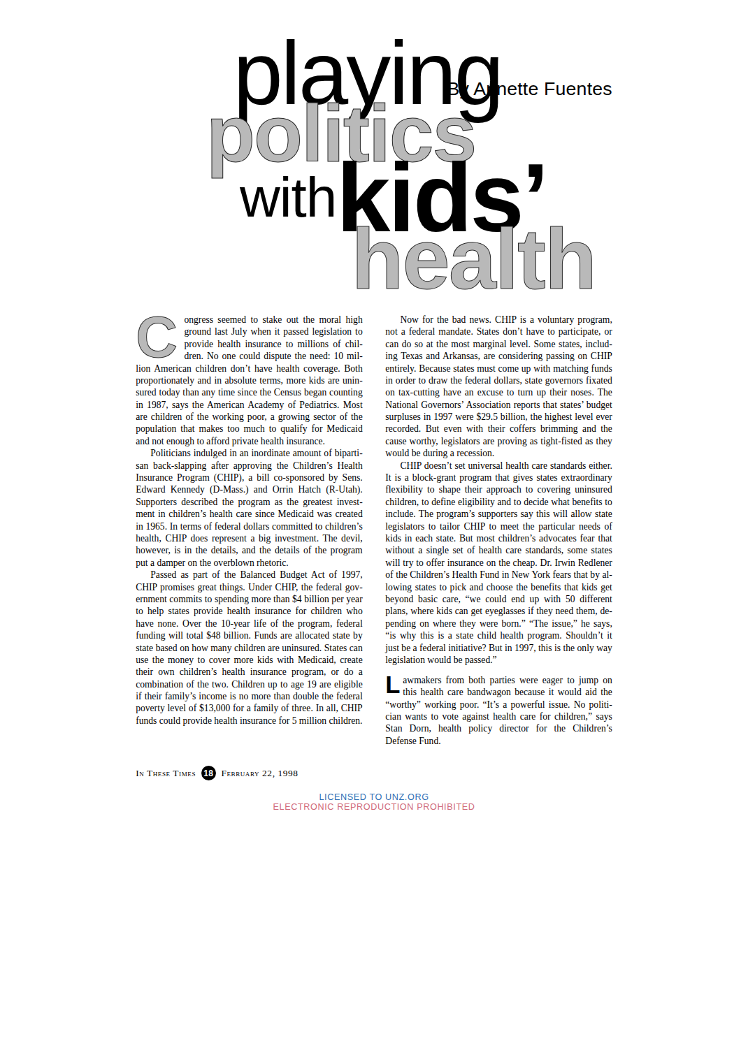By Annette Fuentes
playing
politics
with kids’
health
Congress seemed to stake out the moral high ground last July when it passed legislation to provide health insurance to millions of children. No one could dispute the need: 10 million American children don’t have health coverage. Both proportionately and in absolute terms, more kids are uninsured today than any time since the Census began counting in 1987, says the American Academy of Pediatrics. Most are children of the working poor, a growing sector of the population that makes too much to qualify for Medicaid and not enough to afford private health insurance.
Politicians indulged in an inordinate amount of bipartisan back-slapping after approving the Children’s Health Insurance Program (CHIP), a bill co-sponsored by Sens. Edward Kennedy (D-Mass.) and Orrin Hatch (R-Utah). Supporters described the program as the greatest investment in children’s health care since Medicaid was created in 1965. In terms of federal dollars committed to children’s health, CHIP does represent a big investment. The devil, however, is in the details, and the details of the program put a damper on the overblown rhetoric.
Passed as part of the Balanced Budget Act of 1997, CHIP promises great things. Under CHIP, the federal government commits to spending more than $4 billion per year to help states provide health insurance for children who have none. Over the 10-year life of the program, federal funding will total $48 billion. Funds are allocated state by state based on how many children are uninsured. States can use the money to cover more kids with Medicaid, create their own children’s health insurance program, or do a combination of the two. Children up to age 19 are eligible if their family’s income is no more than double the federal poverty level of $13,000 for a family of three. In all, CHIP funds could provide health insurance for 5 million children.
Now for the bad news. CHIP is a voluntary program, not a federal mandate. States don’t have to participate, or can do so at the most marginal level. Some states, including Texas and Arkansas, are considering passing on CHIP entirely. Because states must come up with matching funds in order to draw the federal dollars, state governors fixated on tax-cutting have an excuse to turn up their noses. The National Governors’ Association reports that states’ budget surpluses in 1997 were $29.5 billion, the highest level ever recorded. But even with their coffers brimming and the cause worthy, legislators are proving as tight-fisted as they would be during a recession.
CHIP doesn’t set universal health care standards either. It is a block-grant program that gives states extraordinary flexibility to shape their approach to covering uninsured children, to define eligibility and to decide what benefits to include. The program’s supporters say this will allow state legislators to tailor CHIP to meet the particular needs of kids in each state. But most children’s advocates fear that without a single set of health care standards, some states will try to offer insurance on the cheap. Dr. Irwin Redlener of the Children’s Health Fund in New York fears that by allowing states to pick and choose the benefits that kids get beyond basic care, “we could end up with 50 different plans, where kids can get eyeglasses if they need them, depending on where they were born.” “The issue,” he says, “is why this is a state child health program. Shouldn’t it just be a federal initiative? But in 1997, this is the only way legislation would be passed.”
Lawmakers from both parties were eager to jump on this health care bandwagon because it would aid the “worthy” working poor. “It’s a powerful issue. No politician wants to vote against health care for children,” says Stan Dorn, health policy director for the Children’s Defense Fund.
In These Times 18 February 22, 1998
LICENSED TO UNZ.ORG
ELECTRONIC REPRODUCTION PROHIBITED